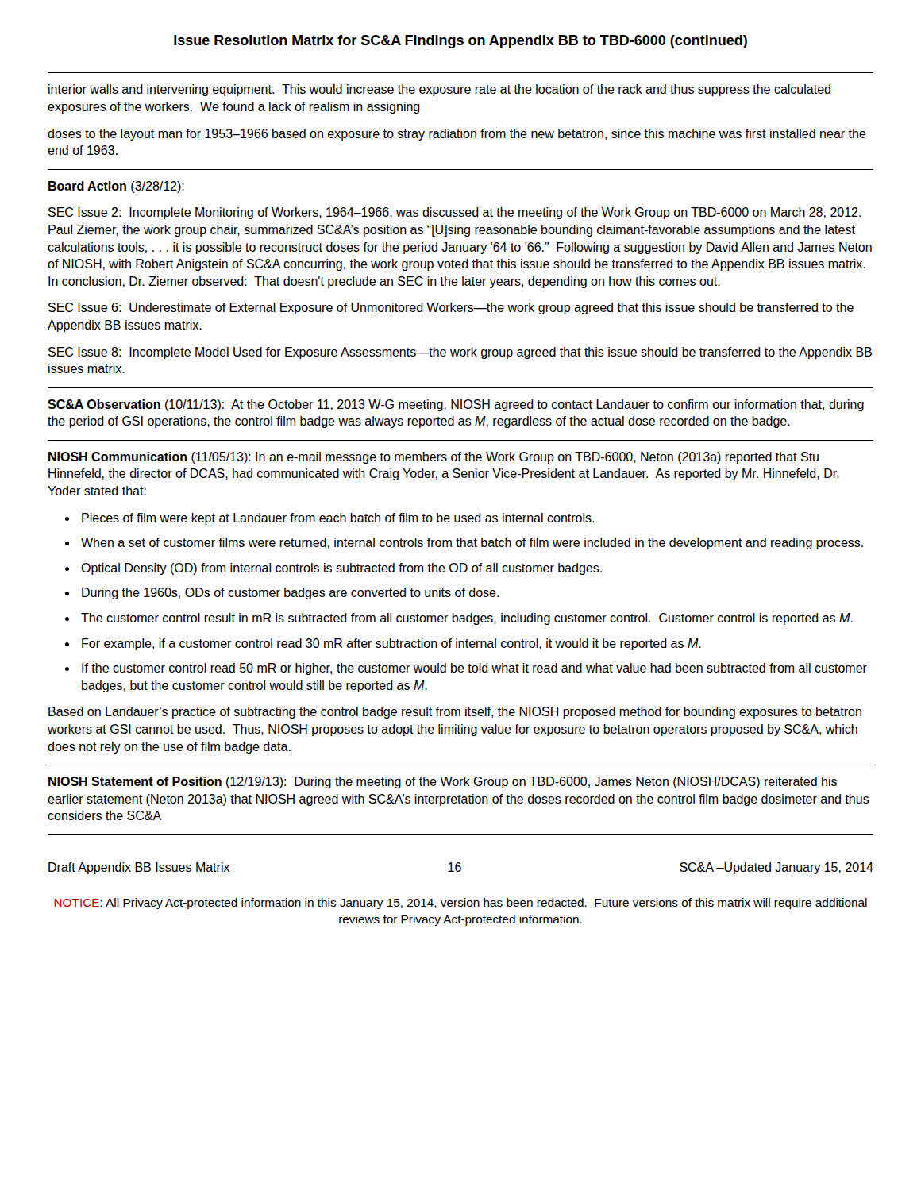Issue Resolution Matrix for SC&A Findings on Appendix BB to TBD-6000 (continued)
interior walls and intervening equipment. This would increase the exposure rate at the location of the rack and thus suppress the calculated exposures of the workers. We found a lack of realism in assigning
doses to the layout man for 1953–1966 based on exposure to stray radiation from the new betatron, since this machine was first installed near the end of 1963.
Board Action (3/28/12):
SEC Issue 2: Incomplete Monitoring of Workers, 1964–1966, was discussed at the meeting of the Work Group on TBD-6000 on March 28, 2012. Paul Ziemer, the work group chair, summarized SC&A’s position as “[U]sing reasonable bounding claimant-favorable assumptions and the latest calculations tools, . . . it is possible to reconstruct doses for the period January '64 to '66.” Following a suggestion by David Allen and James Neton of NIOSH, with Robert Anigstein of SC&A concurring, the work group voted that this issue should be transferred to the Appendix BB issues matrix. In conclusion, Dr. Ziemer observed: That doesn't preclude an SEC in the later years, depending on how this comes out.
SEC Issue 6: Underestimate of External Exposure of Unmonitored Workers—the work group agreed that this issue should be transferred to the Appendix BB issues matrix.
SEC Issue 8: Incomplete Model Used for Exposure Assessments—the work group agreed that this issue should be transferred to the Appendix BB issues matrix.
SC&A Observation (10/11/13): At the October 11, 2013 W-G meeting, NIOSH agreed to contact Landauer to confirm our information that, during the period of GSI operations, the control film badge was always reported as M, regardless of the actual dose recorded on the badge.
NIOSH Communication (11/05/13): In an e-mail message to members of the Work Group on TBD-6000, Neton (2013a) reported that Stu Hinnefeld, the director of DCAS, had communicated with Craig Yoder, a Senior Vice-President at Landauer. As reported by Mr. Hinnefeld, Dr. Yoder stated that:
Pieces of film were kept at Landauer from each batch of film to be used as internal controls.
When a set of customer films were returned, internal controls from that batch of film were included in the development and reading process.
Optical Density (OD) from internal controls is subtracted from the OD of all customer badges.
During the 1960s, ODs of customer badges are converted to units of dose.
The customer control result in mR is subtracted from all customer badges, including customer control. Customer control is reported as M.
For example, if a customer control read 30 mR after subtraction of internal control, it would it be reported as M.
If the customer control read 50 mR or higher, the customer would be told what it read and what value had been subtracted from all customer badges, but the customer control would still be reported as M.
Based on Landauer’s practice of subtracting the control badge result from itself, the NIOSH proposed method for bounding exposures to betatron workers at GSI cannot be used. Thus, NIOSH proposes to adopt the limiting value for exposure to betatron operators proposed by SC&A, which does not rely on the use of film badge data.
NIOSH Statement of Position (12/19/13): During the meeting of the Work Group on TBD-6000, James Neton (NIOSH/DCAS) reiterated his earlier statement (Neton 2013a) that NIOSH agreed with SC&A’s interpretation of the doses recorded on the control film badge dosimeter and thus considers the SC&A
Draft Appendix BB Issues Matrix 16 SC&A –Updated January 15, 2014
NOTICE: All Privacy Act-protected information in this January 15, 2014, version has been redacted. Future versions of this matrix will require additional reviews for Privacy Act-protected information.